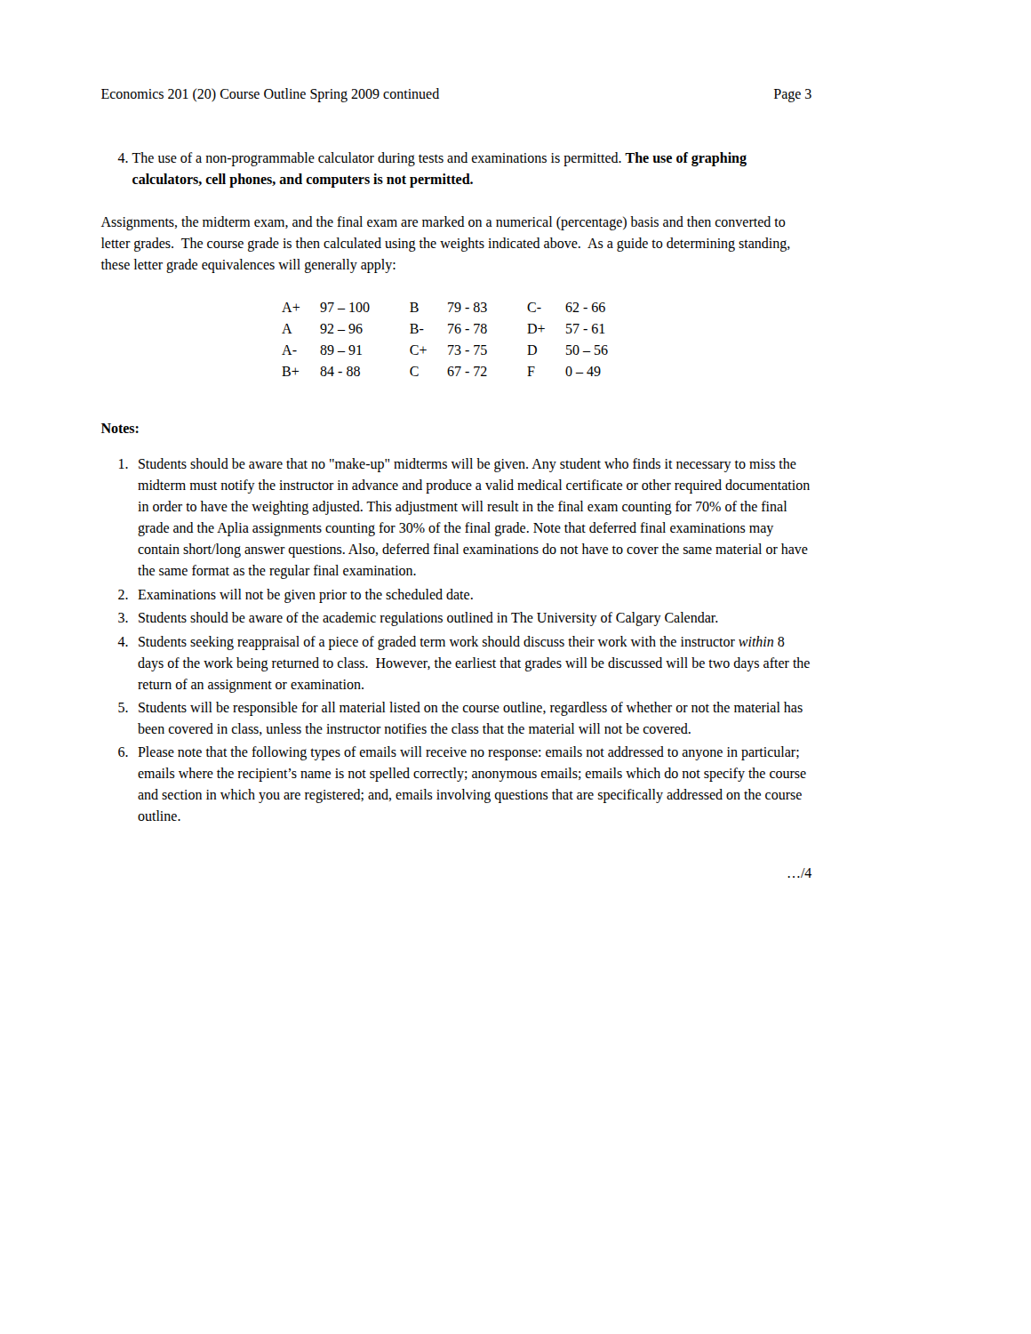Economics 201 (20) Course Outline Spring 2009 continued Page 3
The use of a non-programmable calculator during tests and examinations is permitted. The use of graphing calculators, cell phones, and computers is not permitted.
Assignments, the midterm exam, and the final exam are marked on a numerical (percentage) basis and then converted to letter grades. The course grade is then calculated using the weights indicated above. As a guide to determining standing, these letter grade equivalences will generally apply:
| A+ | 97 – 100 | B | 79 - 83 | C- | 62 - 66 |
| A | 92 – 96 | B- | 76 - 78 | D+ | 57 - 61 |
| A- | 89 – 91 | C+ | 73 - 75 | D | 50 – 56 |
| B+ | 84 - 88 | C | 67 - 72 | F | 0 – 49 |
Notes:
Students should be aware that no "make-up" midterms will be given. Any student who finds it necessary to miss the midterm must notify the instructor in advance and produce a valid medical certificate or other required documentation in order to have the weighting adjusted. This adjustment will result in the final exam counting for 70% of the final grade and the Aplia assignments counting for 30% of the final grade. Note that deferred final examinations may contain short/long answer questions. Also, deferred final examinations do not have to cover the same material or have the same format as the regular final examination.
Examinations will not be given prior to the scheduled date.
Students should be aware of the academic regulations outlined in The University of Calgary Calendar.
Students seeking reappraisal of a piece of graded term work should discuss their work with the instructor within 8 days of the work being returned to class. However, the earliest that grades will be discussed will be two days after the return of an assignment or examination.
Students will be responsible for all material listed on the course outline, regardless of whether or not the material has been covered in class, unless the instructor notifies the class that the material will not be covered.
Please note that the following types of emails will receive no response: emails not addressed to anyone in particular; emails where the recipient’s name is not spelled correctly; anonymous emails; emails which do not specify the course and section in which you are registered; and, emails involving questions that are specifically addressed on the course outline.
…/4